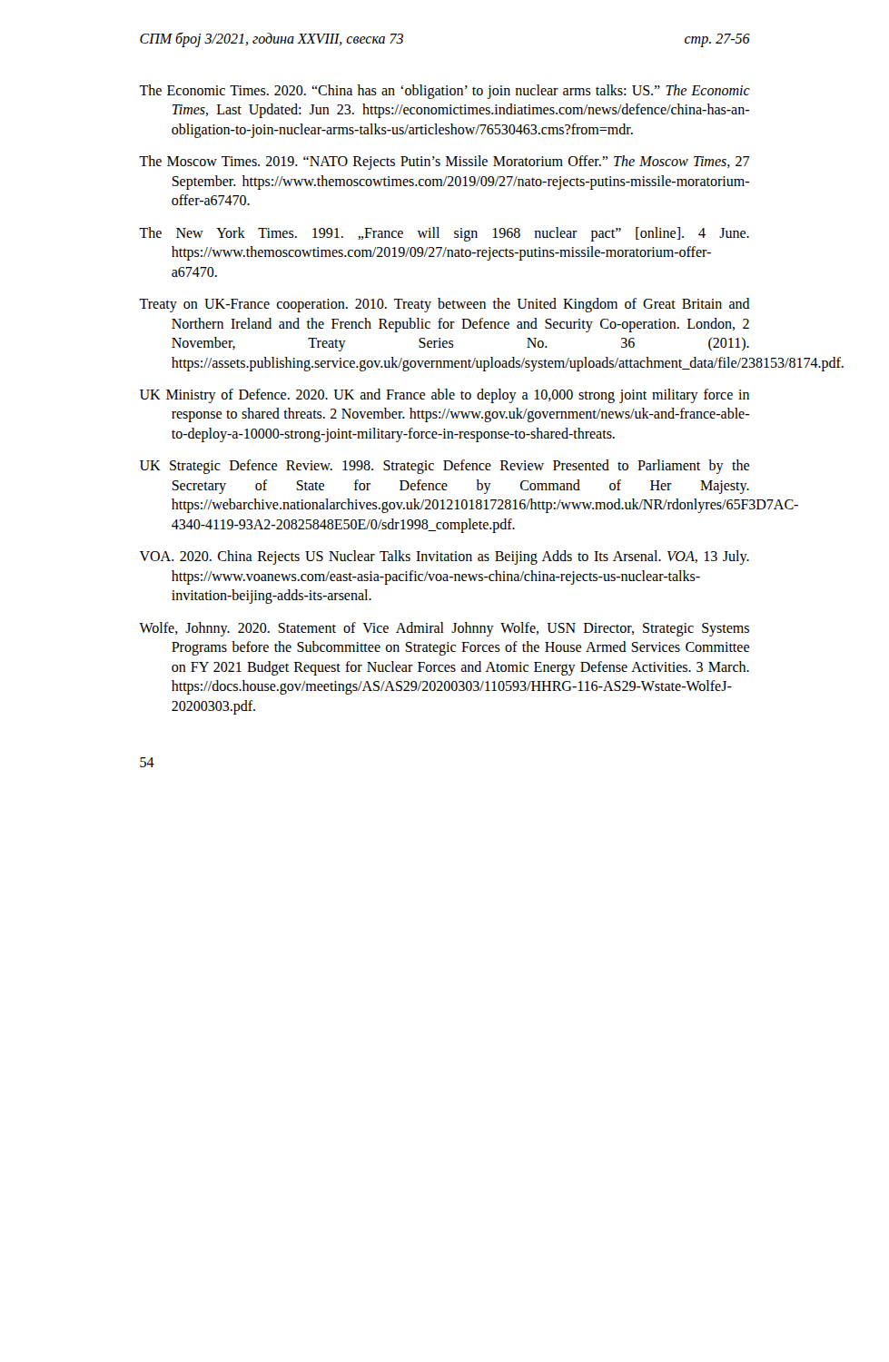СПМ број 3/2021, година XXVIII, свеска 73 стр. 27-56
The Economic Times. 2020. “China has an ‘obligation’ to join nuclear arms talks: US.” The Economic Times, Last Updated: Jun 23. https://economictimes.indiatimes.com/news/defence/china-has-an-obligation-to-join-nuclear-arms-talks-us/articleshow/76530463.cms?from=mdr.
The Moscow Times. 2019. “NATO Rejects Putin’s Missile Moratorium Offer.” The Moscow Times, 27 September. https://www.themoscowtimes.com/2019/09/27/nato-rejects-putins-missile-moratorium-offer-a67470.
The New York Times. 1991. „France will sign 1968 nuclear pact” [online]. 4 June. https://www.themoscowtimes.com/2019/09/27/nato-rejects-putins-missile-moratorium-offer-a67470.
Treaty on UK-France cooperation. 2010. Treaty between the United Kingdom of Great Britain and Northern Ireland and the French Republic for Defence and Security Co-operation. London, 2 November, Treaty Series No. 36 (2011). https://assets.publishing.service.gov.uk/government/uploads/system/uploads/attachment_data/file/238153/8174.pdf.
UK Ministry of Defence. 2020. UK and France able to deploy a 10,000 strong joint military force in response to shared threats. 2 November. https://www.gov.uk/government/news/uk-and-france-able-to-deploy-a-10000-strong-joint-military-force-in-response-to-shared-threats.
UK Strategic Defence Review. 1998. Strategic Defence Review Presented to Parliament by the Secretary of State for Defence by Command of Her Majesty. https://webarchive.nationalarchives.gov.uk/20121018172816/http:/www.mod.uk/NR/rdonlyres/65F3D7AC-4340-4119-93A2-20825848E50E/0/sdr1998_complete.pdf.
VOA. 2020. China Rejects US Nuclear Talks Invitation as Beijing Adds to Its Arsenal. VOA, 13 July. https://www.voanews.com/east-asia-pacific/voa-news-china/china-rejects-us-nuclear-talks-invitation-beijing-adds-its-arsenal.
Wolfe, Johnny. 2020. Statement of Vice Admiral Johnny Wolfe, USN Director, Strategic Systems Programs before the Subcommittee on Strategic Forces of the House Armed Services Committee on FY 2021 Budget Request for Nuclear Forces and Atomic Energy Defense Activities. 3 March. https://docs.house.gov/meetings/AS/AS29/20200303/110593/HHRG-116-AS29-Wstate-WolfeJ-20200303.pdf.
54